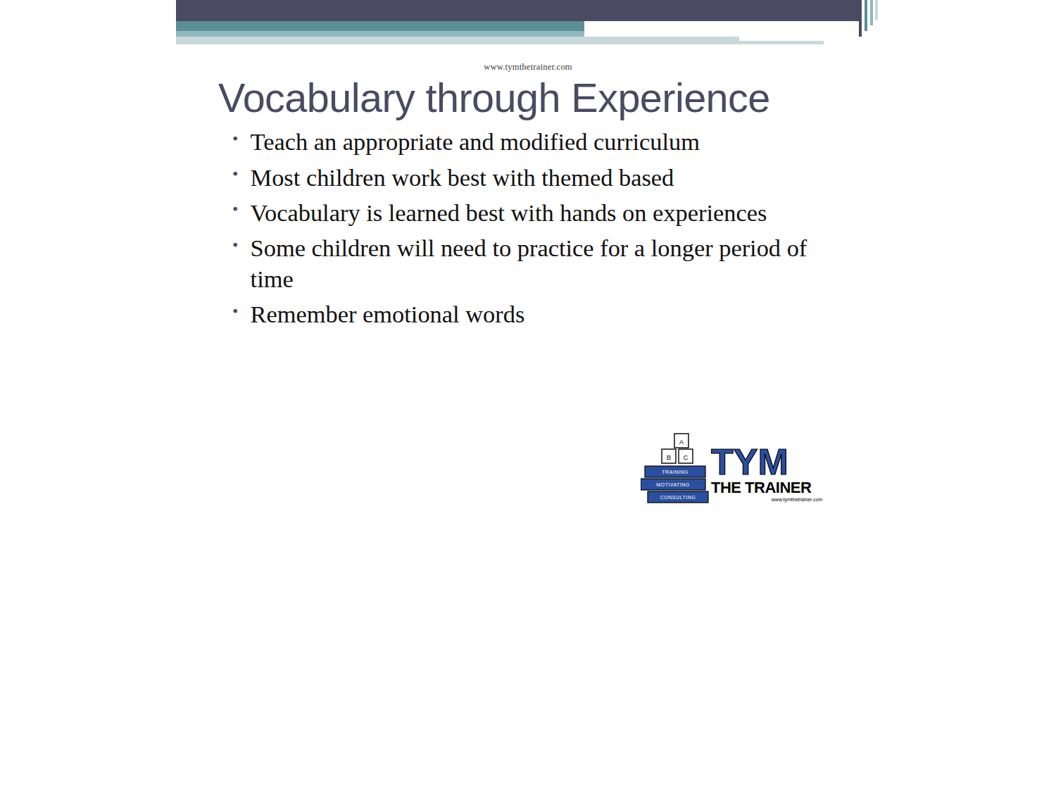www.tymthetrainer.com
Vocabulary through Experience
Teach an appropriate and modified curriculum
Most children work best with themed based
Vocabulary is learned best with hands on experiences
Some children will need to practice for a longer period of time
Remember emotional words
A B C TRAINING MOTIVATING CONSULTING TYM THE TRAINER www.tymthetrainer.com